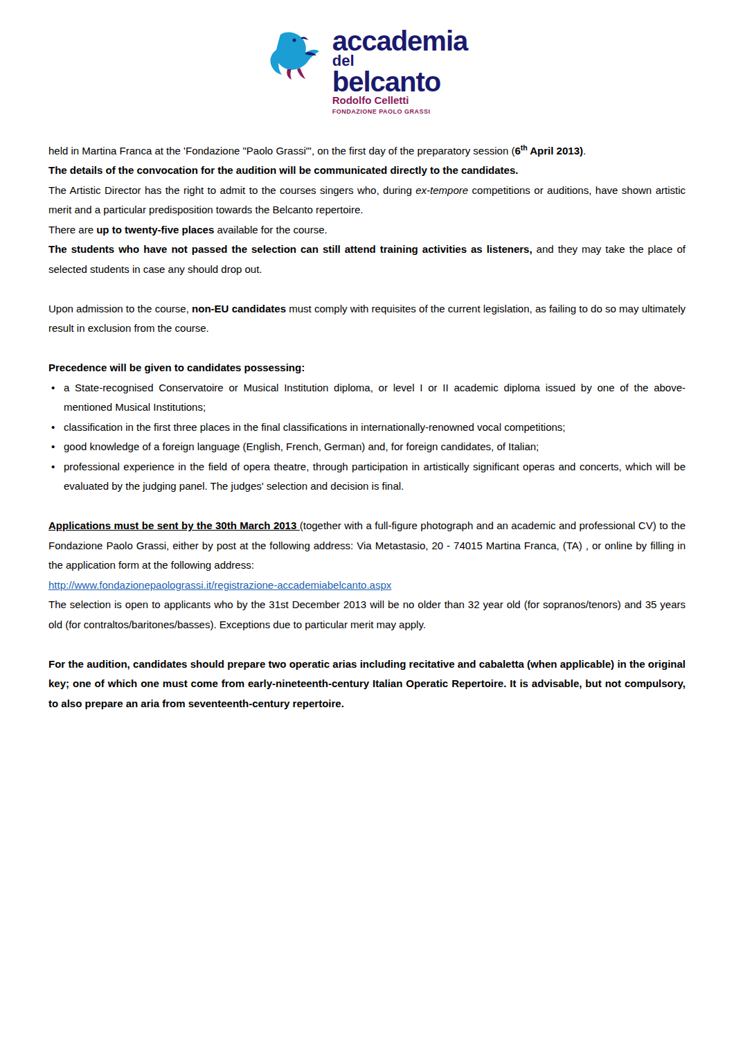accademia
del
belcanto
Rodolfo Celletti
FONDAZIONE PAOLO GRASSI
held in Martina Franca at the 'Fondazione "Paolo Grassi"', on the first day of the preparatory session (6th April 2013).
The details of the convocation for the audition will be communicated directly to the candidates.
The Artistic Director has the right to admit to the courses singers who, during ex-tempore competitions or auditions, have shown artistic merit and a particular predisposition towards the Belcanto repertoire.
There are up to twenty-five places available for the course.
The students who have not passed the selection can still attend training activities as listeners, and they may take the place of selected students in case any should drop out.
Upon admission to the course, non-EU candidates must comply with requisites of the current legislation, as failing to do so may ultimately result in exclusion from the course.
Precedence will be given to candidates possessing:
a State-recognised Conservatoire or Musical Institution diploma, or level I or II academic diploma issued by one of the above-mentioned Musical Institutions;
classification in the first three places in the final classifications in internationally-renowned vocal competitions;
good knowledge of a foreign language (English, French, German) and, for foreign candidates, of Italian;
professional experience in the field of opera theatre, through participation in artistically significant operas and concerts, which will be evaluated by the judging panel. The judges' selection and decision is final.
Applications must be sent by the 30th March 2013 (together with a full-figure photograph and an academic and professional CV) to the Fondazione Paolo Grassi, either by post at the following address: Via Metastasio, 20 - 74015 Martina Franca, (TA) , or online by filling in the application form at the following address:
http://www.fondazionepaolograssi.it/registrazione-accademiabelcanto.aspx
The selection is open to applicants who by the 31st December 2013 will be no older than 32 year old (for sopranos/tenors) and 35 years old (for contraltos/baritones/basses). Exceptions due to particular merit may apply.
For the audition, candidates should prepare two operatic arias including recitative and cabaletta (when applicable) in the original key; one of which one must come from early-nineteenth-century Italian Operatic Repertoire. It is advisable, but not compulsory, to also prepare an aria from seventeenth-century repertoire.